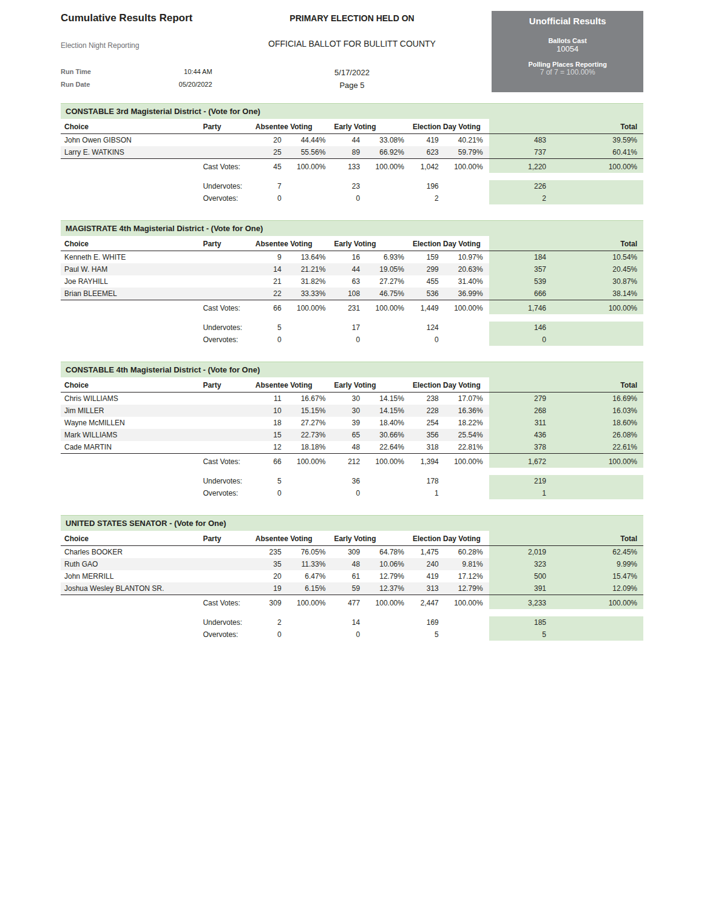Cumulative Results Report
Election Night Reporting
Run Time 10:44 AM
Run Date 05/20/2022
PRIMARY ELECTION HELD ON
OFFICIAL BALLOT FOR BULLITT COUNTY
5/17/2022
Page 5
Unofficial Results
Ballots Cast
10054
Polling Places Reporting
7 of 7 = 100.00%
CONSTABLE 3rd Magisterial District - (Vote for One)
| Choice | Party | Absentee Voting | Early Voting | Election Day Voting | Total |
| --- | --- | --- | --- | --- | --- |
| John Owen GIBSON | | 20 | 44.44% | 44 | 33.08% | 419 | 40.21% | 483 | 39.59% |
| Larry E. WATKINS | | 25 | 55.56% | 89 | 66.92% | 623 | 59.79% | 737 | 60.41% |
| | Cast Votes: | 45 | 100.00% | 133 | 100.00% | 1,042 | 100.00% | 1,220 | 100.00% |
| | Undervotes: | 7 | | 23 | | 196 | | 226 | |
| | Overvotes: | 0 | | 0 | | 2 | | 2 | |
MAGISTRATE 4th Magisterial District - (Vote for One)
| Choice | Party | Absentee Voting | Early Voting | Election Day Voting | Total |
| --- | --- | --- | --- | --- | --- |
| Kenneth E. WHITE | | 9 | 13.64% | 16 | 6.93% | 159 | 10.97% | 184 | 10.54% |
| Paul W. HAM | | 14 | 21.21% | 44 | 19.05% | 299 | 20.63% | 357 | 20.45% |
| Joe RAYHILL | | 21 | 31.82% | 63 | 27.27% | 455 | 31.40% | 539 | 30.87% |
| Brian BLEEMEL | | 22 | 33.33% | 108 | 46.75% | 536 | 36.99% | 666 | 38.14% |
| | Cast Votes: | 66 | 100.00% | 231 | 100.00% | 1,449 | 100.00% | 1,746 | 100.00% |
| | Undervotes: | 5 | | 17 | | 124 | | 146 | |
| | Overvotes: | 0 | | 0 | | 0 | | 0 | |
CONSTABLE 4th Magisterial District - (Vote for One)
| Choice | Party | Absentee Voting | Early Voting | Election Day Voting | Total |
| --- | --- | --- | --- | --- | --- |
| Chris WILLIAMS | | 11 | 16.67% | 30 | 14.15% | 238 | 17.07% | 279 | 16.69% |
| Jim MILLER | | 10 | 15.15% | 30 | 14.15% | 228 | 16.36% | 268 | 16.03% |
| Wayne McMILLEN | | 18 | 27.27% | 39 | 18.40% | 254 | 18.22% | 311 | 18.60% |
| Mark WILLIAMS | | 15 | 22.73% | 65 | 30.66% | 356 | 25.54% | 436 | 26.08% |
| Cade MARTIN | | 12 | 18.18% | 48 | 22.64% | 318 | 22.81% | 378 | 22.61% |
| | Cast Votes: | 66 | 100.00% | 212 | 100.00% | 1,394 | 100.00% | 1,672 | 100.00% |
| | Undervotes: | 5 | | 36 | | 178 | | 219 | |
| | Overvotes: | 0 | | 0 | | 1 | | 1 | |
UNITED STATES SENATOR - (Vote for One)
| Choice | Party | Absentee Voting | Early Voting | Election Day Voting | Total |
| --- | --- | --- | --- | --- | --- |
| Charles BOOKER | | 235 | 76.05% | 309 | 64.78% | 1,475 | 60.28% | 2,019 | 62.45% |
| Ruth GAO | | 35 | 11.33% | 48 | 10.06% | 240 | 9.81% | 323 | 9.99% |
| John MERRILL | | 20 | 6.47% | 61 | 12.79% | 419 | 17.12% | 500 | 15.47% |
| Joshua Wesley BLANTON SR. | | 19 | 6.15% | 59 | 12.37% | 313 | 12.79% | 391 | 12.09% |
| | Cast Votes: | 309 | 100.00% | 477 | 100.00% | 2,447 | 100.00% | 3,233 | 100.00% |
| | Undervotes: | 2 | | 14 | | 169 | | 185 | |
| | Overvotes: | 0 | | 0 | | 5 | | 5 | |